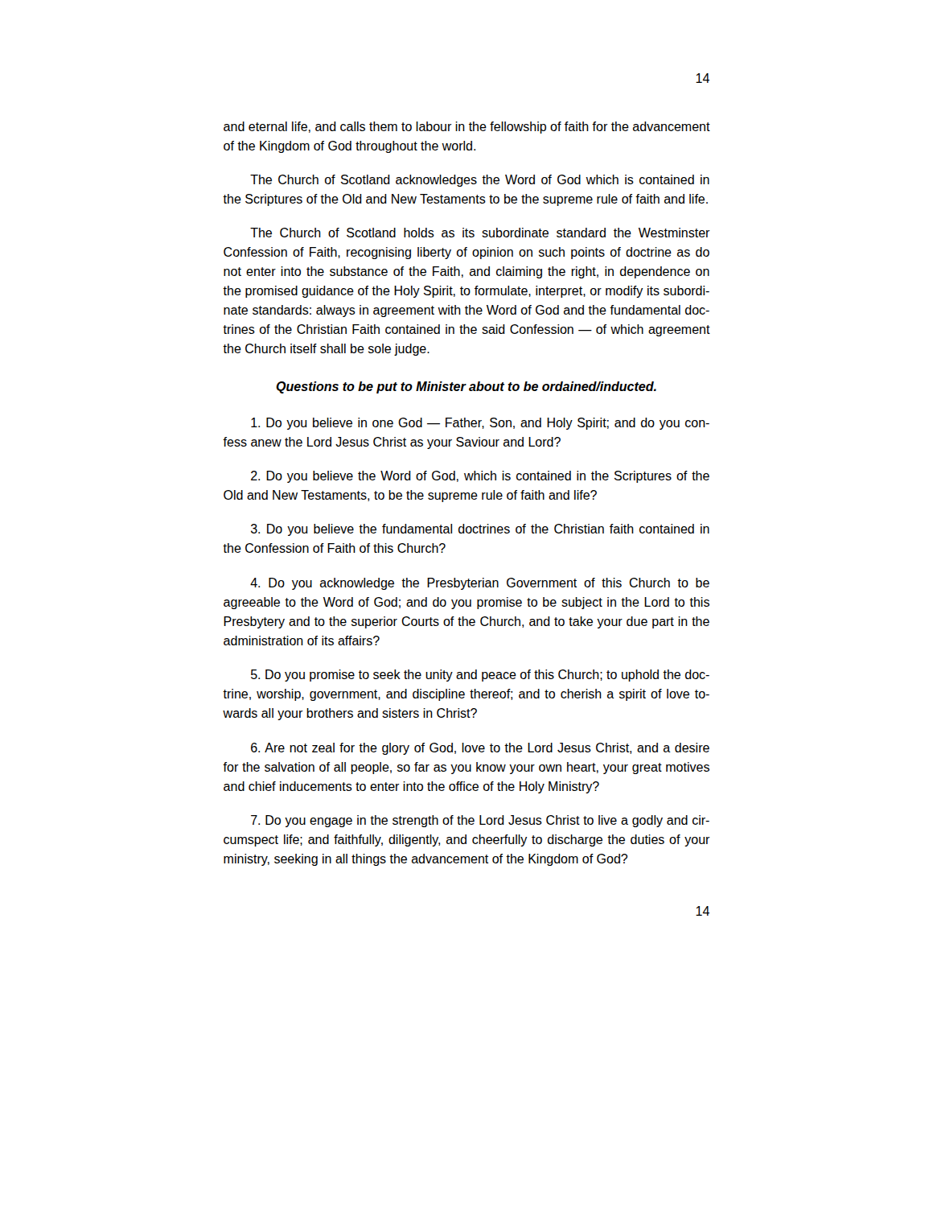14
and eternal life, and calls them to labour in the fellowship of faith for the advancement of the Kingdom of God throughout the world.
The Church of Scotland acknowledges the Word of God which is contained in the Scriptures of the Old and New Testaments to be the supreme rule of faith and life.
The Church of Scotland holds as its subordinate standard the Westminster Confession of Faith, recognising liberty of opinion on such points of doctrine as do not enter into the substance of the Faith, and claiming the right, in dependence on the promised guidance of the Holy Spirit, to formulate, interpret, or modify its subordinate standards: always in agreement with the Word of God and the fundamental doctrines of the Christian Faith contained in the said Confession — of which agreement the Church itself shall be sole judge.
Questions to be put to Minister about to be ordained/inducted.
1. Do you believe in one God — Father, Son, and Holy Spirit; and do you confess anew the Lord Jesus Christ as your Saviour and Lord?
2. Do you believe the Word of God, which is contained in the Scriptures of the Old and New Testaments, to be the supreme rule of faith and life?
3. Do you believe the fundamental doctrines of the Christian faith contained in the Confession of Faith of this Church?
4. Do you acknowledge the Presbyterian Government of this Church to be agreeable to the Word of God; and do you promise to be subject in the Lord to this Presbytery and to the superior Courts of the Church, and to take your due part in the administration of its affairs?
5. Do you promise to seek the unity and peace of this Church; to uphold the doctrine, worship, government, and discipline thereof; and to cherish a spirit of love towards all your brothers and sisters in Christ?
6. Are not zeal for the glory of God, love to the Lord Jesus Christ, and a desire for the salvation of all people, so far as you know your own heart, your great motives and chief inducements to enter into the office of the Holy Ministry?
7. Do you engage in the strength of the Lord Jesus Christ to live a godly and circumspect life; and faithfully, diligently, and cheerfully to discharge the duties of your ministry, seeking in all things the advancement of the Kingdom of God?
14